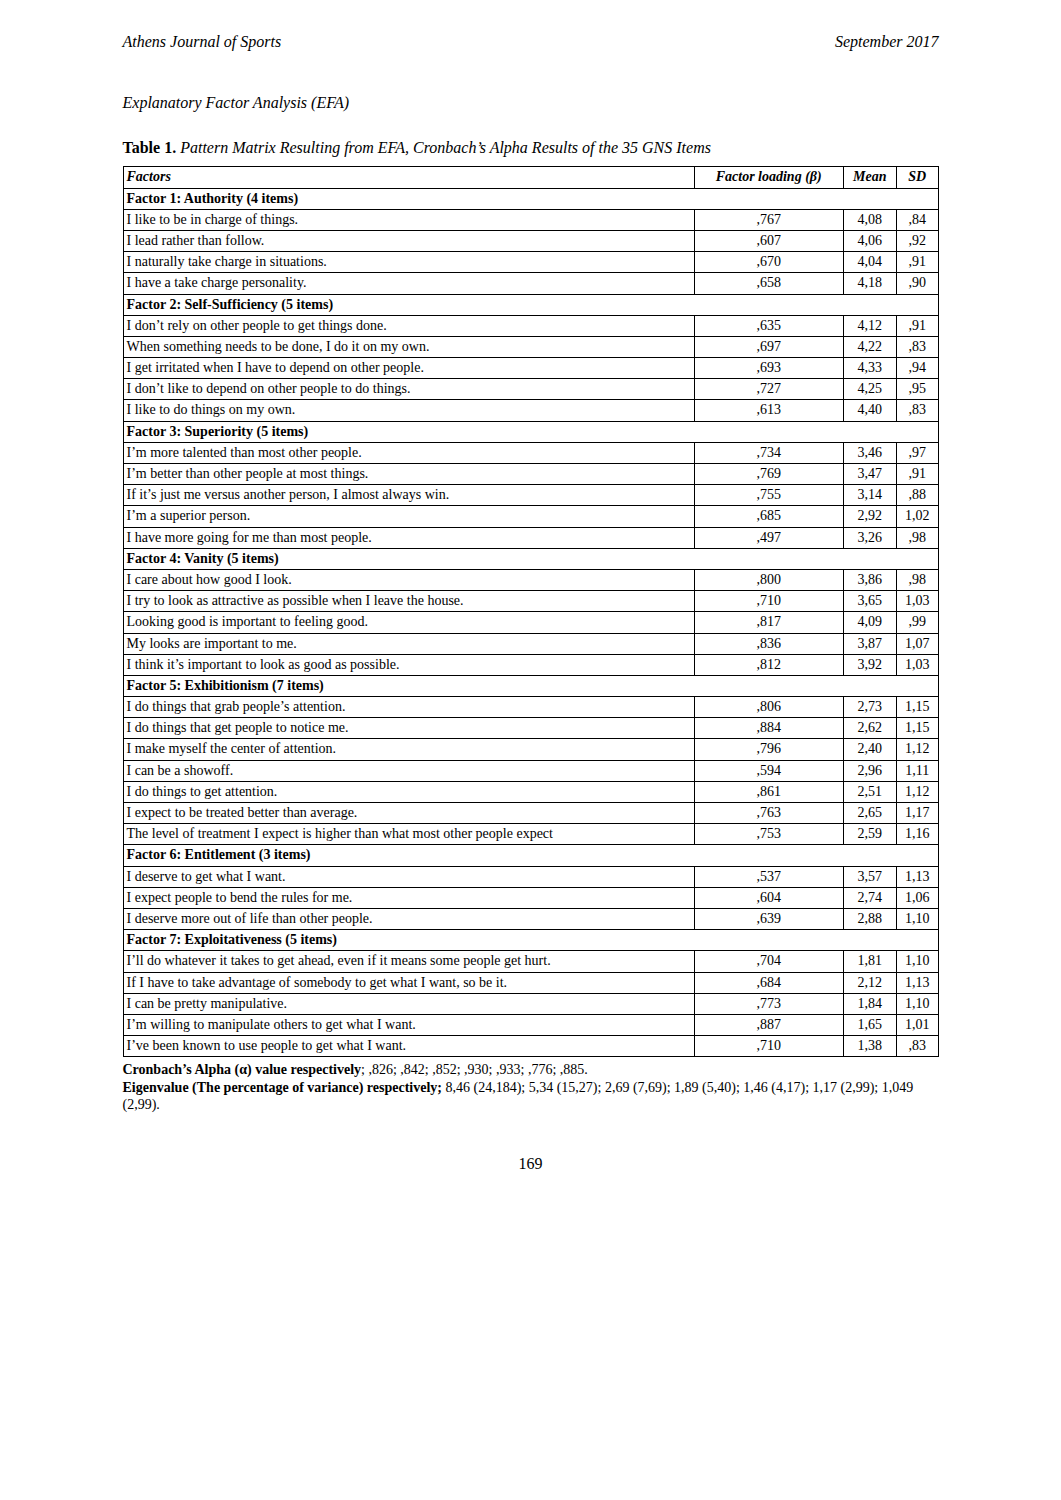Athens Journal of Sports September 2017
Explanatory Factor Analysis (EFA)
Table 1. Pattern Matrix Resulting from EFA, Cronbach’s Alpha Results of the 35 GNS Items
| Factors | Factor loading ( β ) | Mean | SD |
| --- | --- | --- | --- |
| Factor 1: Authority (4 items) |
| I like to be in charge of things. | ,767 | 4,08 | ,84 |
| I lead rather than follow. | ,607 | 4,06 | ,92 |
| I naturally take charge in situations. | ,670 | 4,04 | ,91 |
| I have a take charge personality. | ,658 | 4,18 | ,90 |
| Factor 2: Self-Sufficiency (5 items) |
| I don’t rely on other people to get things done. | ,635 | 4,12 | ,91 |
| When something needs to be done, I do it on my own. | ,697 | 4,22 | ,83 |
| I get irritated when I have to depend on other people. | ,693 | 4,33 | ,94 |
| I don’t like to depend on other people to do things. | ,727 | 4,25 | ,95 |
| I like to do things on my own. | ,613 | 4,40 | ,83 |
| Factor 3: Superiority (5 items) |
| I’m more talented than most other people. | ,734 | 3,46 | ,97 |
| I’m better than other people at most things. | ,769 | 3,47 | ,91 |
| If it’s just me versus another person, I almost always win. | ,755 | 3,14 | ,88 |
| I’m a superior person. | ,685 | 2,92 | 1,02 |
| I have more going for me than most people. | ,497 | 3,26 | ,98 |
| Factor 4: Vanity (5 items) |
| I care about how good I look. | ,800 | 3,86 | ,98 |
| I try to look as attractive as possible when I leave the house. | ,710 | 3,65 | 1,03 |
| Looking good is important to feeling good. | ,817 | 4,09 | ,99 |
| My looks are important to me. | ,836 | 3,87 | 1,07 |
| I think it’s important to look as good as possible. | ,812 | 3,92 | 1,03 |
| Factor 5: Exhibitionism (7 items) |
| I do things that grab people’s attention. | ,806 | 2,73 | 1,15 |
| I do things that get people to notice me. | ,884 | 2,62 | 1,15 |
| I make myself the center of attention. | ,796 | 2,40 | 1,12 |
| I can be a showoff. | ,594 | 2,96 | 1,11 |
| I do things to get attention. | ,861 | 2,51 | 1,12 |
| I expect to be treated better than average. | ,763 | 2,65 | 1,17 |
| The level of treatment I expect is higher than what most other people expect | ,753 | 2,59 | 1,16 |
| Factor 6: Entitlement (3 items) |
| I deserve to get what I want. | ,537 | 3,57 | 1,13 |
| I expect people to bend the rules for me. | ,604 | 2,74 | 1,06 |
| I deserve more out of life than other people. | ,639 | 2,88 | 1,10 |
| Factor 7: Exploitativeness (5 items) |
| I’ll do whatever it takes to get ahead, even if it means some people get hurt. | ,704 | 1,81 | 1,10 |
| If I have to take advantage of somebody to get what I want, so be it. | ,684 | 2,12 | 1,13 |
| I can be pretty manipulative. | ,773 | 1,84 | 1,10 |
| I’m willing to manipulate others to get what I want. | ,887 | 1,65 | 1,01 |
| I’ve been known to use people to get what I want. | ,710 | 1,38 | ,83 |
Cronbach’s Alpha (α) value respectively; ,826; ,842; ,852; ,930; ,933; ,776; ,885.
Eigenvalue (The percentage of variance) respectively; 8,46 (24,184); 5,34 (15,27); 2,69 (7,69); 1,89 (5,40); 1,46 (4,17); 1,17 (2,99); 1,049 (2,99).
169